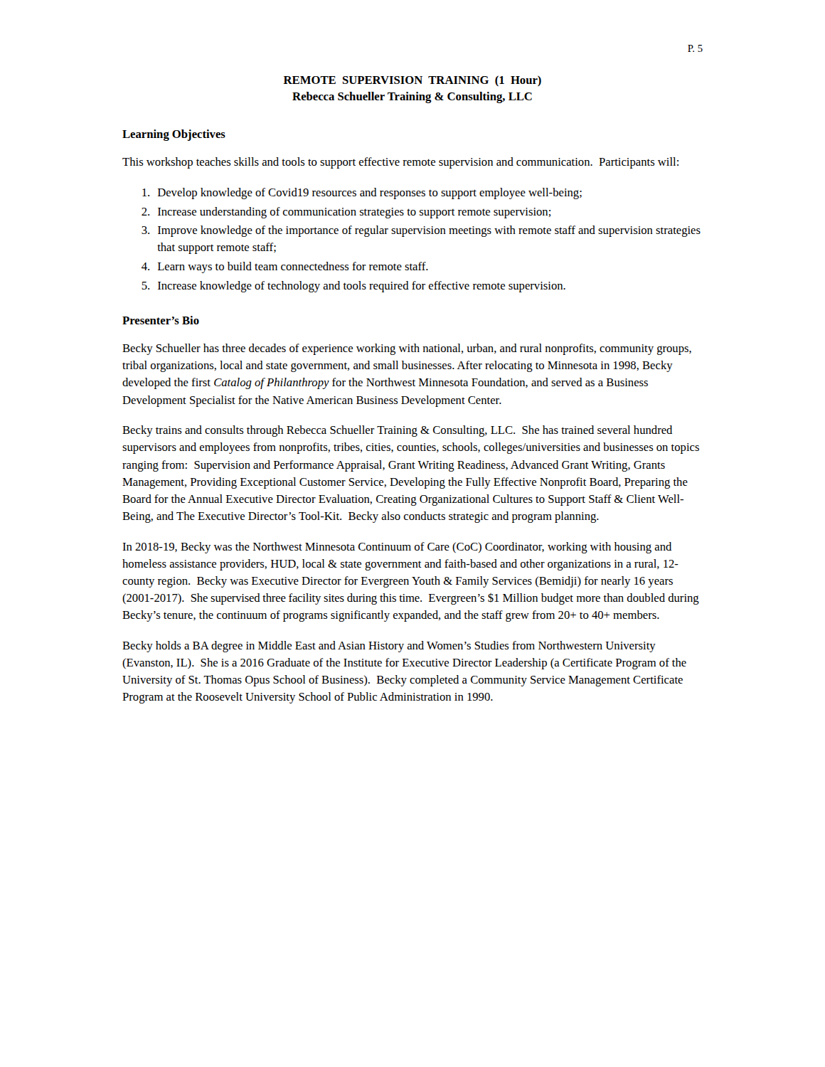P. 5
REMOTE SUPERVISION TRAINING (1 Hour)
Rebecca Schueller Training & Consulting, LLC
Learning Objectives
This workshop teaches skills and tools to support effective remote supervision and communication. Participants will:
Develop knowledge of Covid19 resources and responses to support employee well-being;
Increase understanding of communication strategies to support remote supervision;
Improve knowledge of the importance of regular supervision meetings with remote staff and supervision strategies that support remote staff;
Learn ways to build team connectedness for remote staff.
Increase knowledge of technology and tools required for effective remote supervision.
Presenter’s Bio
Becky Schueller has three decades of experience working with national, urban, and rural nonprofits, community groups, tribal organizations, local and state government, and small businesses. After relocating to Minnesota in 1998, Becky developed the first Catalog of Philanthropy for the Northwest Minnesota Foundation, and served as a Business Development Specialist for the Native American Business Development Center.
Becky trains and consults through Rebecca Schueller Training & Consulting, LLC. She has trained several hundred supervisors and employees from nonprofits, tribes, cities, counties, schools, colleges/universities and businesses on topics ranging from: Supervision and Performance Appraisal, Grant Writing Readiness, Advanced Grant Writing, Grants Management, Providing Exceptional Customer Service, Developing the Fully Effective Nonprofit Board, Preparing the Board for the Annual Executive Director Evaluation, Creating Organizational Cultures to Support Staff & Client Well-Being, and The Executive Director’s Tool-Kit. Becky also conducts strategic and program planning.
In 2018-19, Becky was the Northwest Minnesota Continuum of Care (CoC) Coordinator, working with housing and homeless assistance providers, HUD, local & state government and faith-based and other organizations in a rural, 12-county region. Becky was Executive Director for Evergreen Youth & Family Services (Bemidji) for nearly 16 years (2001-2017). She supervised three facility sites during this time. Evergreen’s $1 Million budget more than doubled during Becky’s tenure, the continuum of programs significantly expanded, and the staff grew from 20+ to 40+ members.
Becky holds a BA degree in Middle East and Asian History and Women’s Studies from Northwestern University (Evanston, IL). She is a 2016 Graduate of the Institute for Executive Director Leadership (a Certificate Program of the University of St. Thomas Opus School of Business). Becky completed a Community Service Management Certificate Program at the Roosevelt University School of Public Administration in 1990.